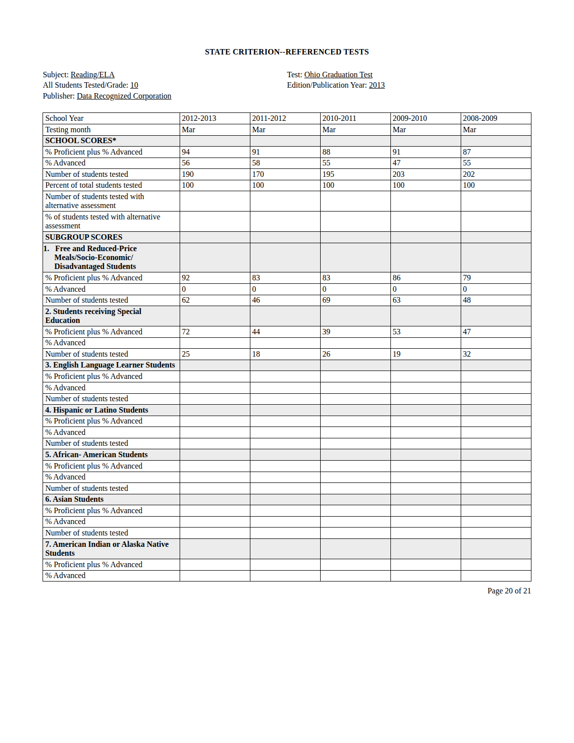STATE CRITERION--REFERENCED TESTS
| Subject: Reading/ELA | Test: Ohio Graduation Test |
| All Students Tested/Grade: 10 | Edition/Publication Year: 2013 |
| Publisher: Data Recognized Corporation | |
| School Year | 2012-2013 | 2011-2012 | 2010-2011 | 2009-2010 | 2008-2009 |
| Testing month | Mar | Mar | Mar | Mar | Mar |
| SCHOOL SCORES* | | | | | |
| % Proficient plus % Advanced | 94 | 91 | 88 | 91 | 87 |
| % Advanced | 56 | 58 | 55 | 47 | 55 |
| Number of students tested | 190 | 170 | 195 | 203 | 202 |
| Percent of total students tested | 100 | 100 | 100 | 100 | 100 |
| Number of students tested with alternative assessment | | | | | |
| % of students tested with alternative assessment | | | | | |
| SUBGROUP SCORES | | | | | |
| 1. Free and Reduced-Price Meals/Socio-Economic/ Disadvantaged Students | | | | | |
| % Proficient plus % Advanced | 92 | 83 | 83 | 86 | 79 |
| % Advanced | 0 | 0 | 0 | 0 | 0 |
| Number of students tested | 62 | 46 | 69 | 63 | 48 |
| 2. Students receiving Special Education | | | | | |
| % Proficient plus % Advanced | 72 | 44 | 39 | 53 | 47 |
| % Advanced | | | | | |
| Number of students tested | 25 | 18 | 26 | 19 | 32 |
| 3. English Language Learner Students | | | | | |
| % Proficient plus % Advanced | | | | | |
| % Advanced | | | | | |
| Number of students tested | | | | | |
| 4. Hispanic or Latino Students | | | | | |
| % Proficient plus % Advanced | | | | | |
| % Advanced | | | | | |
| Number of students tested | | | | | |
| 5. African- American Students | | | | | |
| % Proficient plus % Advanced | | | | | |
| % Advanced | | | | | |
| Number of students tested | | | | | |
| 6. Asian Students | | | | | |
| % Proficient plus % Advanced | | | | | |
| % Advanced | | | | | |
| Number of students tested | | | | | |
| 7. American Indian or Alaska Native Students | | | | | |
| % Proficient plus % Advanced | | | | | |
| % Advanced | | | | | |
Page 20 of 21